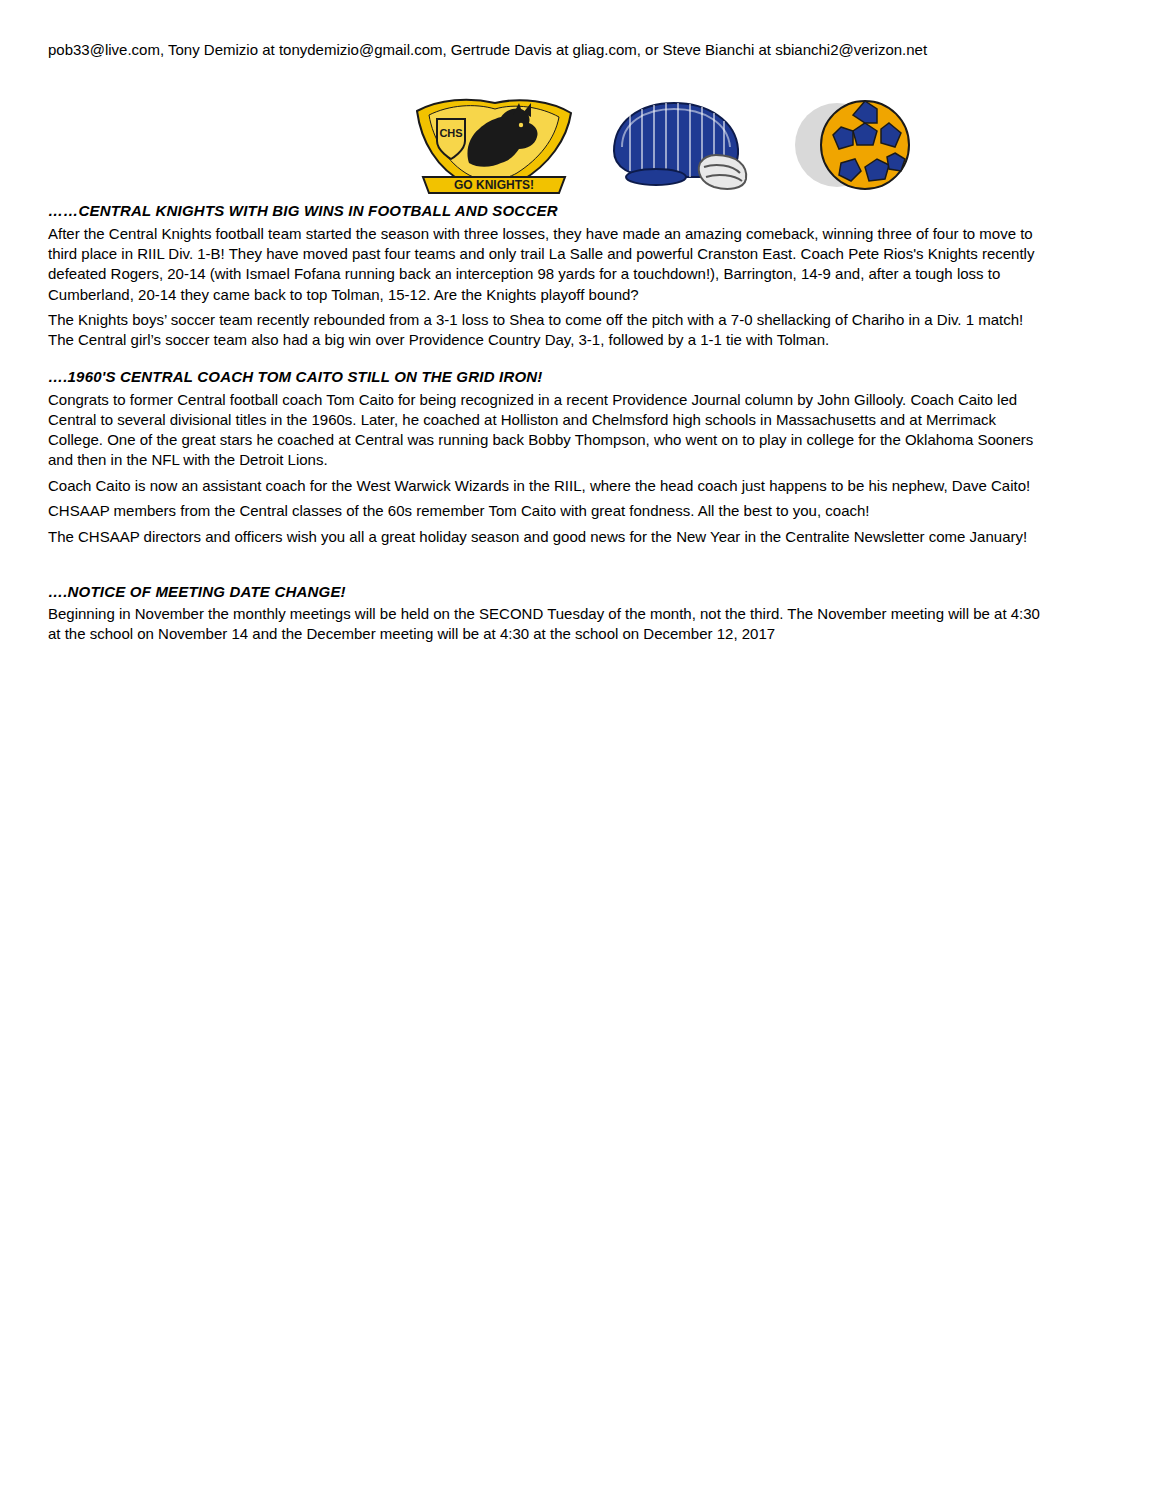pob33@live.com, Tony Demizio at tonydemizio@gmail.com, Gertrude Davis at gliag.com, or Steve Bianchi at sbianchi2@verizon.net
CHS GO KNIGHTS!
……Central Knights with Big Wins in Football and Soccer
After the Central Knights football team started the season with three losses, they have made an amazing comeback, winning three of four to move to third place in RIIL Div. 1-B! They have moved past four teams and only trail La Salle and powerful Cranston East. Coach Pete Rios's Knights recently defeated Rogers, 20-14 (with Ismael Fofana running back an interception 98 yards for a touchdown!), Barrington, 14-9 and, after a tough loss to Cumberland, 20-14 they came back to top Tolman, 15-12. Are the Knights playoff bound?
The Knights boys’ soccer team recently rebounded from a 3-1 loss to Shea to come off the pitch with a 7-0 shellacking of Chariho in a Div. 1 match! The Central girl’s soccer team also had a big win over Providence Country Day, 3-1, followed by a 1-1 tie with Tolman.
….1960's Central Coach Tom Caito Still on the Grid Iron!
Congrats to former Central football coach Tom Caito for being recognized in a recent Providence Journal column by John Gillooly. Coach Caito led Central to several divisional titles in the 1960s. Later, he coached at Holliston and Chelmsford high schools in Massachusetts and at Merrimack College. One of the great stars he coached at Central was running back Bobby Thompson, who went on to play in college for the Oklahoma Sooners and then in the NFL with the Detroit Lions.
Coach Caito is now an assistant coach for the West Warwick Wizards in the RIIL, where the head coach just happens to be his nephew, Dave Caito!
CHSAAP members from the Central classes of the 60s remember Tom Caito with great fondness. All the best to you, coach!
The CHSAAP directors and officers wish you all a great holiday season and good news for the New Year in the Centralite Newsletter come January!
….Notice of Meeting Date Change!
Beginning in November the monthly meetings will be held on the SECOND Tuesday of the month, not the third. The November meeting will be at 4:30 at the school on November 14 and the December meeting will be at 4:30 at the school on December 12, 2017